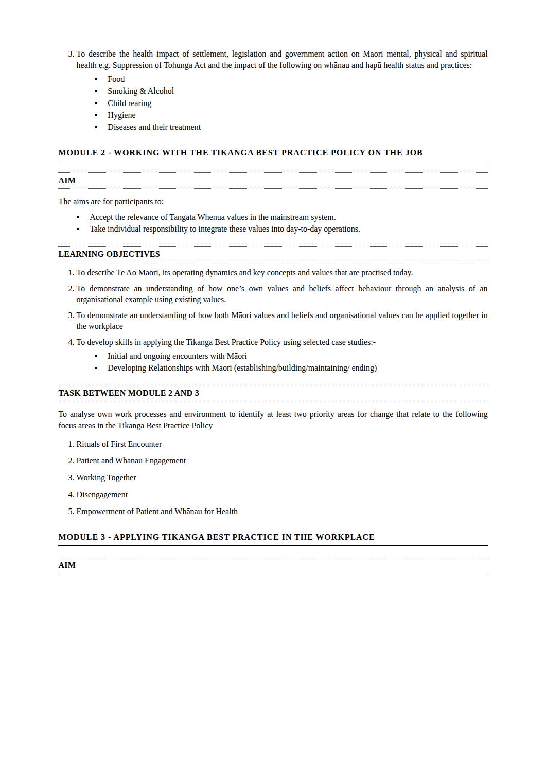To describe the health impact of settlement, legislation and government action on Māori mental, physical and spiritual health e.g. Suppression of Tohunga Act and the impact of the following on whānau and hapū health status and practices:
Food
Smoking & Alcohol
Child rearing
Hygiene
Diseases and their treatment
Module 2 - Working with the Tikanga Best Practice Policy on the Job
Aim
The aims are for participants to:
Accept the relevance of Tangata Whenua values in the mainstream system.
Take individual responsibility to integrate these values into day-to-day operations.
Learning Objectives
To describe Te Ao Māori, its operating dynamics and key concepts and values that are practised today.
To demonstrate an understanding of how one’s own values and beliefs affect behaviour through an analysis of an organisational example using existing values.
To demonstrate an understanding of how both Māori values and beliefs and organisational values can be applied together in the workplace
To develop skills in applying the Tikanga Best Practice Policy using selected case studies:-
Initial and ongoing encounters with Māori
Developing Relationships with Māori (establishing/building/maintaining/ ending)
Task Between Module 2 and 3
To analyse own work processes and environment to identify at least two priority areas for change that relate to the following focus areas in the Tikanga Best Practice Policy
Rituals of First Encounter
Patient and Whānau Engagement
Working Together
Disengagement
Empowerment of Patient and Whānau for Health
Module 3 - Applying Tikanga Best Practice in the Workplace
Aim